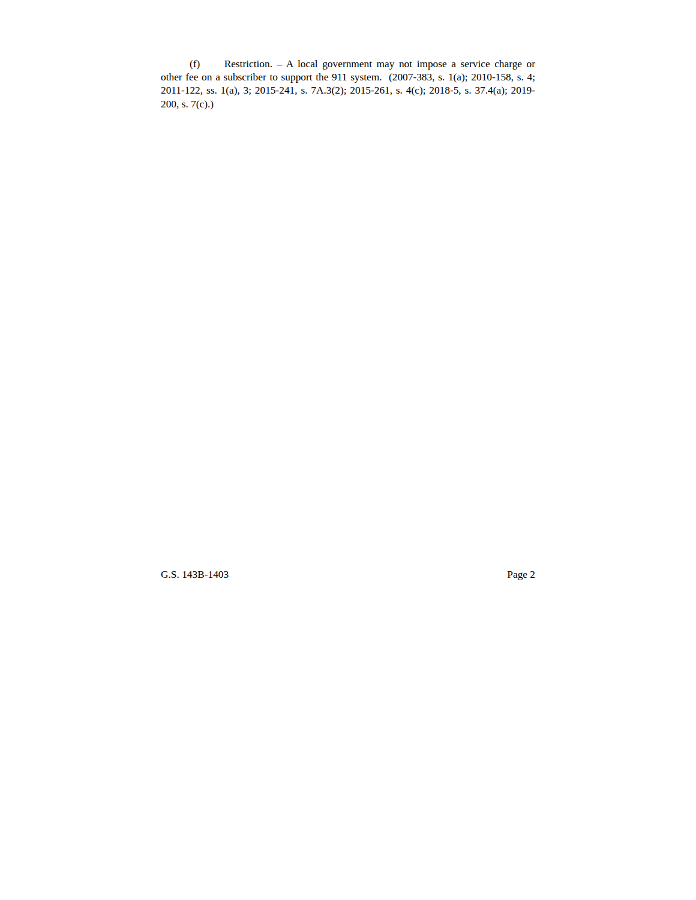(f) Restriction. – A local government may not impose a service charge or other fee on a subscriber to support the 911 system. (2007-383, s. 1(a); 2010-158, s. 4; 2011-122, ss. 1(a), 3; 2015-241, s. 7A.3(2); 2015-261, s. 4(c); 2018-5, s. 37.4(a); 2019-200, s. 7(c).)
G.S. 143B-1403 Page 2